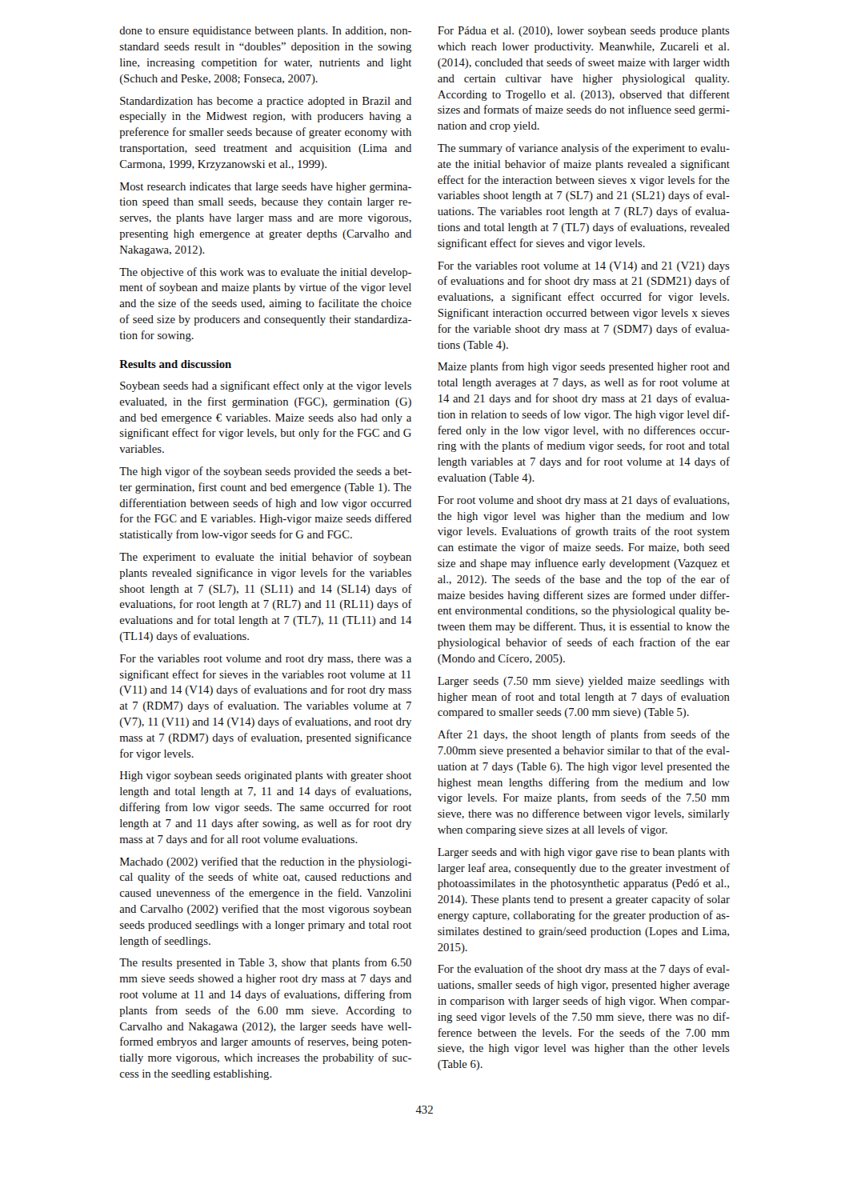done to ensure equidistance between plants. In addition, non-standard seeds result in “doubles” deposition in the sowing line, increasing competition for water, nutrients and light (Schuch and Peske, 2008; Fonseca, 2007).
Standardization has become a practice adopted in Brazil and especially in the Midwest region, with producers having a preference for smaller seeds because of greater economy with transportation, seed treatment and acquisition (Lima and Carmona, 1999, Krzyzanowski et al., 1999).
Most research indicates that large seeds have higher germination speed than small seeds, because they contain larger reserves, the plants have larger mass and are more vigorous, presenting high emergence at greater depths (Carvalho and Nakagawa, 2012).
The objective of this work was to evaluate the initial development of soybean and maize plants by virtue of the vigor level and the size of the seeds used, aiming to facilitate the choice of seed size by producers and consequently their standardization for sowing.
Results and discussion
Soybean seeds had a significant effect only at the vigor levels evaluated, in the first germination (FGC), germination (G) and bed emergence € variables. Maize seeds also had only a significant effect for vigor levels, but only for the FGC and G variables.
The high vigor of the soybean seeds provided the seeds a better germination, first count and bed emergence (Table 1). The differentiation between seeds of high and low vigor occurred for the FGC and E variables. High-vigor maize seeds differed statistically from low-vigor seeds for G and FGC.
The experiment to evaluate the initial behavior of soybean plants revealed significance in vigor levels for the variables shoot length at 7 (SL7), 11 (SL11) and 14 (SL14) days of evaluations, for root length at 7 (RL7) and 11 (RL11) days of evaluations and for total length at 7 (TL7), 11 (TL11) and 14 (TL14) days of evaluations.
For the variables root volume and root dry mass, there was a significant effect for sieves in the variables root volume at 11 (V11) and 14 (V14) days of evaluations and for root dry mass at 7 (RDM7) days of evaluation. The variables volume at 7 (V7), 11 (V11) and 14 (V14) days of evaluations, and root dry mass at 7 (RDM7) days of evaluation, presented significance for vigor levels.
High vigor soybean seeds originated plants with greater shoot length and total length at 7, 11 and 14 days of evaluations, differing from low vigor seeds. The same occurred for root length at 7 and 11 days after sowing, as well as for root dry mass at 7 days and for all root volume evaluations.
Machado (2002) verified that the reduction in the physiological quality of the seeds of white oat, caused reductions and caused unevenness of the emergence in the field. Vanzolini and Carvalho (2002) verified that the most vigorous soybean seeds produced seedlings with a longer primary and total root length of seedlings.
The results presented in Table 3, show that plants from 6.50 mm sieve seeds showed a higher root dry mass at 7 days and root volume at 11 and 14 days of evaluations, differing from plants from seeds of the 6.00 mm sieve. According to Carvalho and Nakagawa (2012), the larger seeds have well-formed embryos and larger amounts of reserves, being potentially more vigorous, which increases the probability of success in the seedling establishing.
For Pádua et al. (2010), lower soybean seeds produce plants which reach lower productivity. Meanwhile, Zucareli et al. (2014), concluded that seeds of sweet maize with larger width and certain cultivar have higher physiological quality. According to Trogello et al. (2013), observed that different sizes and formats of maize seeds do not influence seed germination and crop yield.
The summary of variance analysis of the experiment to evaluate the initial behavior of maize plants revealed a significant effect for the interaction between sieves x vigor levels for the variables shoot length at 7 (SL7) and 21 (SL21) days of evaluations. The variables root length at 7 (RL7) days of evaluations and total length at 7 (TL7) days of evaluations, revealed significant effect for sieves and vigor levels.
For the variables root volume at 14 (V14) and 21 (V21) days of evaluations and for shoot dry mass at 21 (SDM21) days of evaluations, a significant effect occurred for vigor levels. Significant interaction occurred between vigor levels x sieves for the variable shoot dry mass at 7 (SDM7) days of evaluations (Table 4).
Maize plants from high vigor seeds presented higher root and total length averages at 7 days, as well as for root volume at 14 and 21 days and for shoot dry mass at 21 days of evaluation in relation to seeds of low vigor. The high vigor level differed only in the low vigor level, with no differences occurring with the plants of medium vigor seeds, for root and total length variables at 7 days and for root volume at 14 days of evaluation (Table 4).
For root volume and shoot dry mass at 21 days of evaluations, the high vigor level was higher than the medium and low vigor levels. Evaluations of growth traits of the root system can estimate the vigor of maize seeds. For maize, both seed size and shape may influence early development (Vazquez et al., 2012). The seeds of the base and the top of the ear of maize besides having different sizes are formed under different environmental conditions, so the physiological quality between them may be different. Thus, it is essential to know the physiological behavior of seeds of each fraction of the ear (Mondo and Cícero, 2005).
Larger seeds (7.50 mm sieve) yielded maize seedlings with higher mean of root and total length at 7 days of evaluation compared to smaller seeds (7.00 mm sieve) (Table 5).
After 21 days, the shoot length of plants from seeds of the 7.00mm sieve presented a behavior similar to that of the evaluation at 7 days (Table 6). The high vigor level presented the highest mean lengths differing from the medium and low vigor levels. For maize plants, from seeds of the 7.50 mm sieve, there was no difference between vigor levels, similarly when comparing sieve sizes at all levels of vigor.
Larger seeds and with high vigor gave rise to bean plants with larger leaf area, consequently due to the greater investment of photoassimilates in the photosynthetic apparatus (Pedó et al., 2014). These plants tend to present a greater capacity of solar energy capture, collaborating for the greater production of assimilates destined to grain/seed production (Lopes and Lima, 2015).
For the evaluation of the shoot dry mass at the 7 days of evaluations, smaller seeds of high vigor, presented higher average in comparison with larger seeds of high vigor. When comparing seed vigor levels of the 7.50 mm sieve, there was no difference between the levels. For the seeds of the 7.00 mm sieve, the high vigor level was higher than the other levels (Table 6).
432